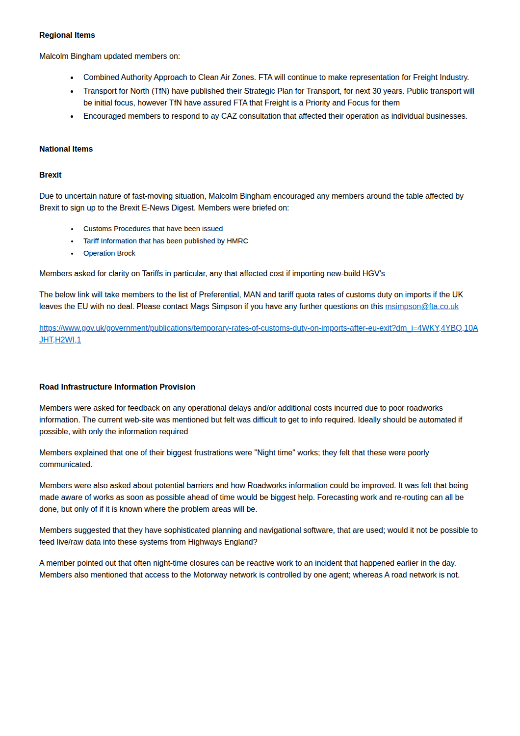Regional Items
Malcolm Bingham updated members on:
Combined Authority Approach to Clean Air Zones. FTA will continue to make representation for Freight Industry.
Transport for North (TfN) have published their Strategic Plan for Transport, for next 30 years. Public transport will be initial focus, however TfN have assured FTA that Freight is a Priority and Focus for them
Encouraged members to respond to ay CAZ consultation that affected their operation as individual businesses.
National Items
Brexit
Due to uncertain nature of fast-moving situation, Malcolm Bingham encouraged any members around the table affected by Brexit to sign up to the Brexit E-News Digest. Members were briefed on:
Customs Procedures that have been issued
Tariff Information that has been published by HMRC
Operation Brock
Members asked for clarity on Tariffs in particular, any that affected cost if importing new-build HGV's
The below link will take members to the list of Preferential, MAN and tariff quota rates of customs duty on imports if the UK leaves the EU with no deal. Please contact Mags Simpson if you have any further questions on this msimpson@fta.co.uk
https://www.gov.uk/government/publications/temporary-rates-of-customs-duty-on-imports-after-eu-exit?dm_i=4WKY,4YBQ,10AJHT,H2WI,1
Road Infrastructure Information Provision
Members were asked for feedback on any operational delays and/or additional costs incurred due to poor roadworks information. The current web-site was mentioned but felt was difficult to get to info required. Ideally should be automated if possible, with only the information required
Members explained that one of their biggest frustrations were "Night time" works; they felt that these were poorly communicated.
Members were also asked about potential barriers and how Roadworks information could be improved. It was felt that being made aware of works as soon as possible ahead of time would be biggest help. Forecasting work and re-routing can all be done, but only of if it is known where the problem areas will be.
Members suggested that they have sophisticated planning and navigational software, that are used; would it not be possible to feed live/raw data into these systems from Highways England?
A member pointed out that often night-time closures can be reactive work to an incident that happened earlier in the day. Members also mentioned that access to the Motorway network is controlled by one agent; whereas A road network is not.